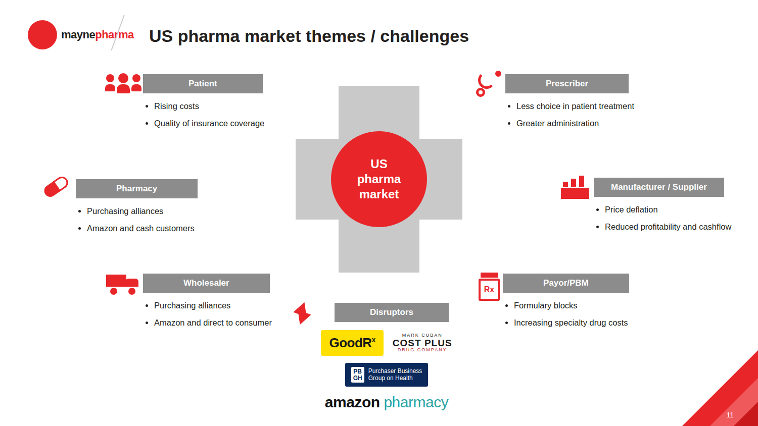mayne pharma
US pharma market themes / challenges
US
pharma
market
Patient
Rising costs
Quality of insurance coverage
Prescriber
Less choice in patient treatment
Greater administration
Pharmacy
Purchasing alliances
Amazon and cash customers
Manufacturer / Supplier
Price deflation
Reduced profitability and cashflow
Wholesaler
Purchasing alliances
Amazon and direct to consumer
Rx
Payor/PBM
Formulary blocks
Increasing specialty drug costs
Disruptors
GoodRx
MARK CUBAN
COST PLUS
DRUG COMPANY
PB
GH
Purchaser Business
Group on Health
amazon pharmacy
11